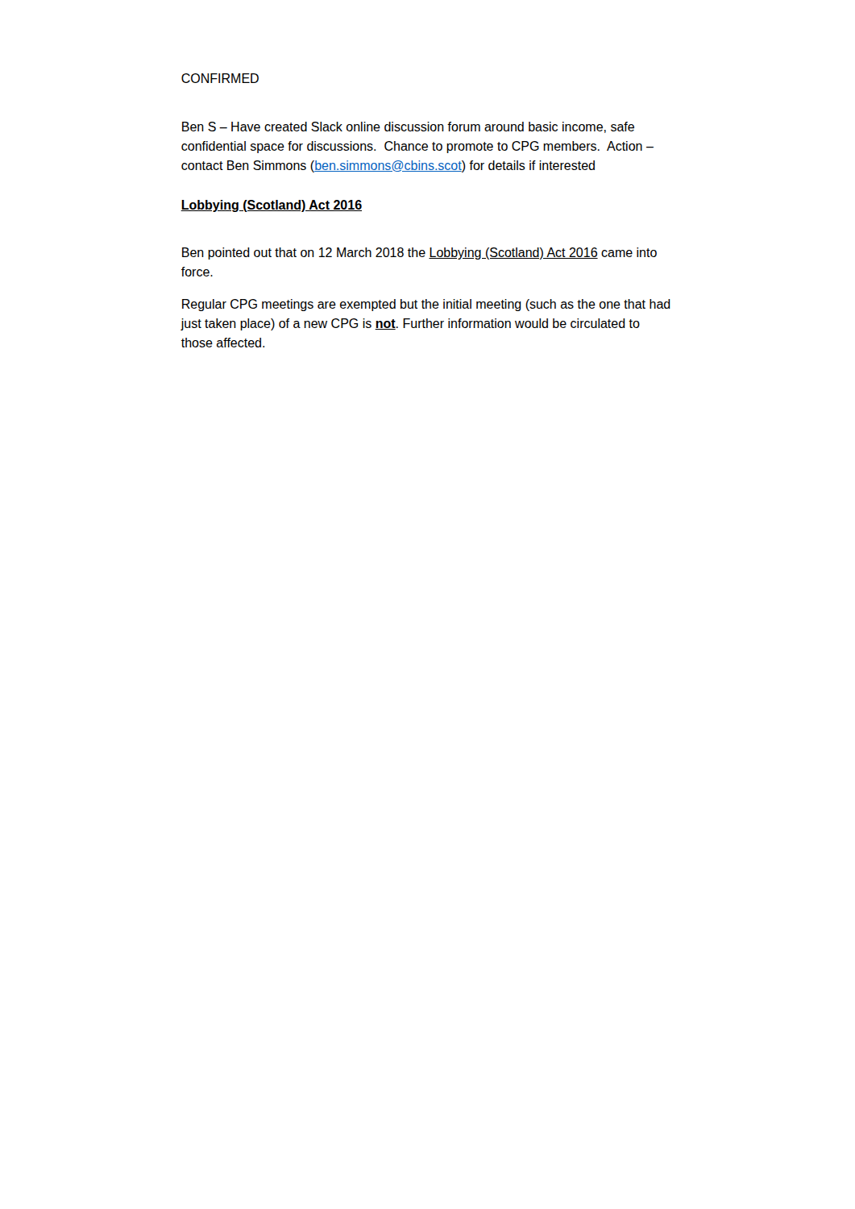CONFIRMED
Ben S – Have created Slack online discussion forum around basic income, safe confidential space for discussions. Chance to promote to CPG members. Action – contact Ben Simmons (ben.simmons@cbins.scot) for details if interested
Lobbying (Scotland) Act 2016
Ben pointed out that on 12 March 2018 the Lobbying (Scotland) Act 2016 came into force.
Regular CPG meetings are exempted but the initial meeting (such as the one that had just taken place) of a new CPG is not. Further information would be circulated to those affected.